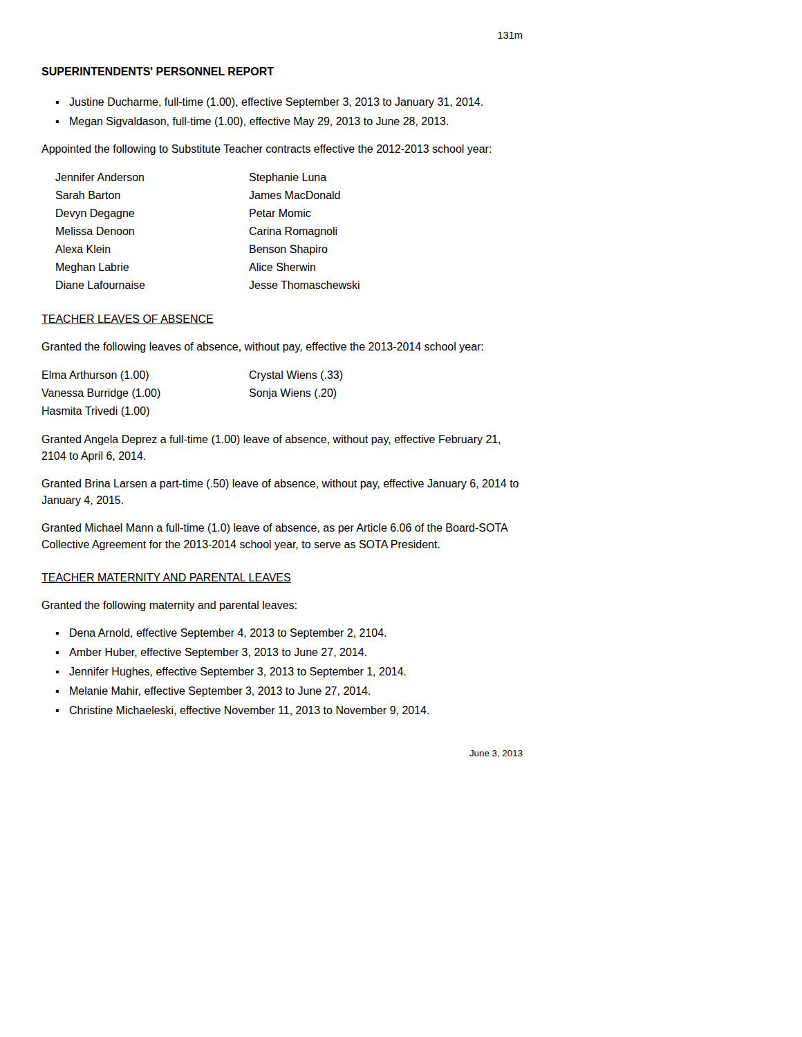131m
Superintendents' Personnel Report
Justine Ducharme, full-time (1.00), effective September 3, 2013 to January 31, 2014.
Megan Sigvaldason, full-time (1.00), effective May 29, 2013 to June 28, 2013.
Appointed the following to Substitute Teacher contracts effective the 2012-2013 school year:
| Jennifer Anderson | Stephanie Luna |
| Sarah Barton | James MacDonald |
| Devyn Degagne | Petar Momic |
| Melissa Denoon | Carina Romagnoli |
| Alexa Klein | Benson Shapiro |
| Meghan Labrie | Alice Sherwin |
| Diane Lafournaise | Jesse Thomaschewski |
Teacher Leaves of Absence
Granted the following leaves of absence, without pay, effective the 2013-2014 school year:
| Elma Arthurson (1.00) | Crystal Wiens (.33) |
| Vanessa Burridge (1.00) | Sonja Wiens (.20) |
| Hasmita Trivedi (1.00) | |
Granted Angela Deprez a full-time (1.00) leave of absence, without pay, effective February 21, 2104 to April 6, 2014.
Granted Brina Larsen a part-time (.50) leave of absence, without pay, effective January 6, 2014 to January 4, 2015.
Granted Michael Mann a full-time (1.0) leave of absence, as per Article 6.06 of the Board-SOTA Collective Agreement for the 2013-2014 school year, to serve as SOTA President.
Teacher Maternity and Parental Leaves
Granted the following maternity and parental leaves:
Dena Arnold, effective September 4, 2013 to September 2, 2104.
Amber Huber, effective September 3, 2013 to June 27, 2014.
Jennifer Hughes, effective September 3, 2013 to September 1, 2014.
Melanie Mahir, effective September 3, 2013 to June 27, 2014.
Christine Michaeleski, effective November 11, 2013 to November 9, 2014.
June 3, 2013